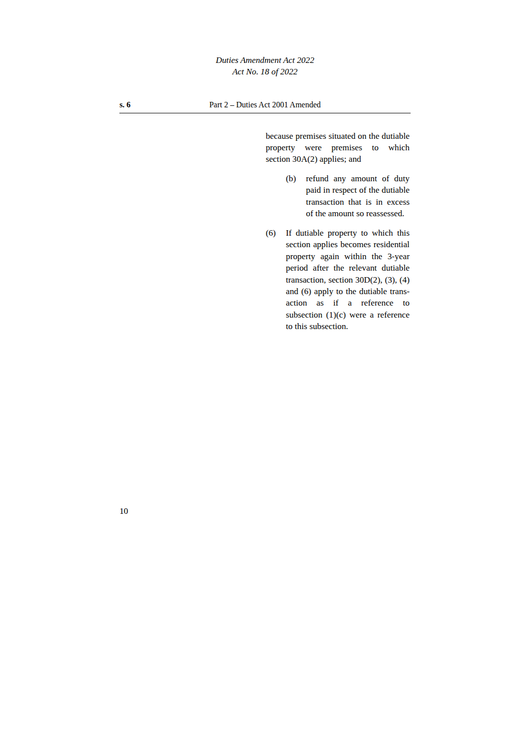Duties Amendment Act 2022 Act No. 18 of 2022
s. 6 Part 2 – Duties Act 2001 Amended
because premises situated on the dutiable property were premises to which section 30A(2) applies; and
(b)
refund any amount of duty paid in respect of the dutiable transaction that is in excess of the amount so reassessed.
(6)
If dutiable property to which this section applies becomes residential property again within the 3-year period after the relevant dutiable transaction, section 30D(2), (3), (4) and (6) apply to the dutiable transaction as if a reference to subsection (1)(c) were a reference to this subsection.
10